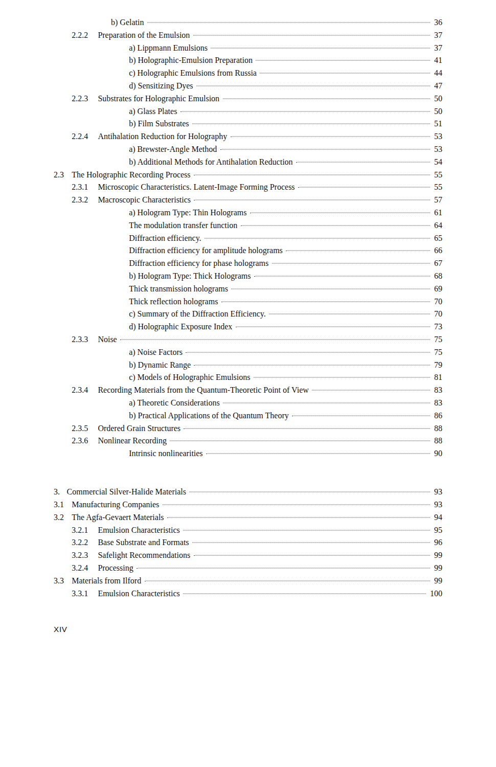b) Gelatin 36
2.2.2 Preparation of the Emulsion 37
a) Lippmann Emulsions 37
b) Holographic-Emulsion Preparation 41
c) Holographic Emulsions from Russia 44
d) Sensitizing Dyes 47
2.2.3 Substrates for Holographic Emulsion 50
a) Glass Plates 50
b) Film Substrates 51
2.2.4 Antihalation Reduction for Holography 53
a) Brewster-Angle Method 53
b) Additional Methods for Antihalation Reduction 54
2.3 The Holographic Recording Process 55
2.3.1 Microscopic Characteristics. Latent-Image Forming Process 55
2.3.2 Macroscopic Characteristics 57
a) Hologram Type: Thin Holograms 61
The modulation transfer function 64
Diffraction efficiency. 65
Diffraction efficiency for amplitude holograms 66
Diffraction efficiency for phase holograms 67
b) Hologram Type: Thick Holograms 68
Thick transmission holograms 69
Thick reflection holograms 70
c) Summary of the Diffraction Efficiency. 70
d) Holographic Exposure Index 73
2.3.3 Noise 75
a) Noise Factors 75
b) Dynamic Range 79
c) Models of Holographic Emulsions 81
2.3.4 Recording Materials from the Quantum-Theoretic Point of View 83
a) Theoretic Considerations 83
b) Practical Applications of the Quantum Theory 86
2.3.5 Ordered Grain Structures 88
2.3.6 Nonlinear Recording 88
Intrinsic nonlinearities 90
3. Commercial Silver-Halide Materials 93
3.1 Manufacturing Companies 93
3.2 The Agfa-Gevaert Materials 94
3.2.1 Emulsion Characteristics 95
3.2.2 Base Substrate and Formats 96
3.2.3 Safelight Recommendations 99
3.2.4 Processing 99
3.3 Materials from Ilford 99
3.3.1 Emulsion Characteristics 100
XIV